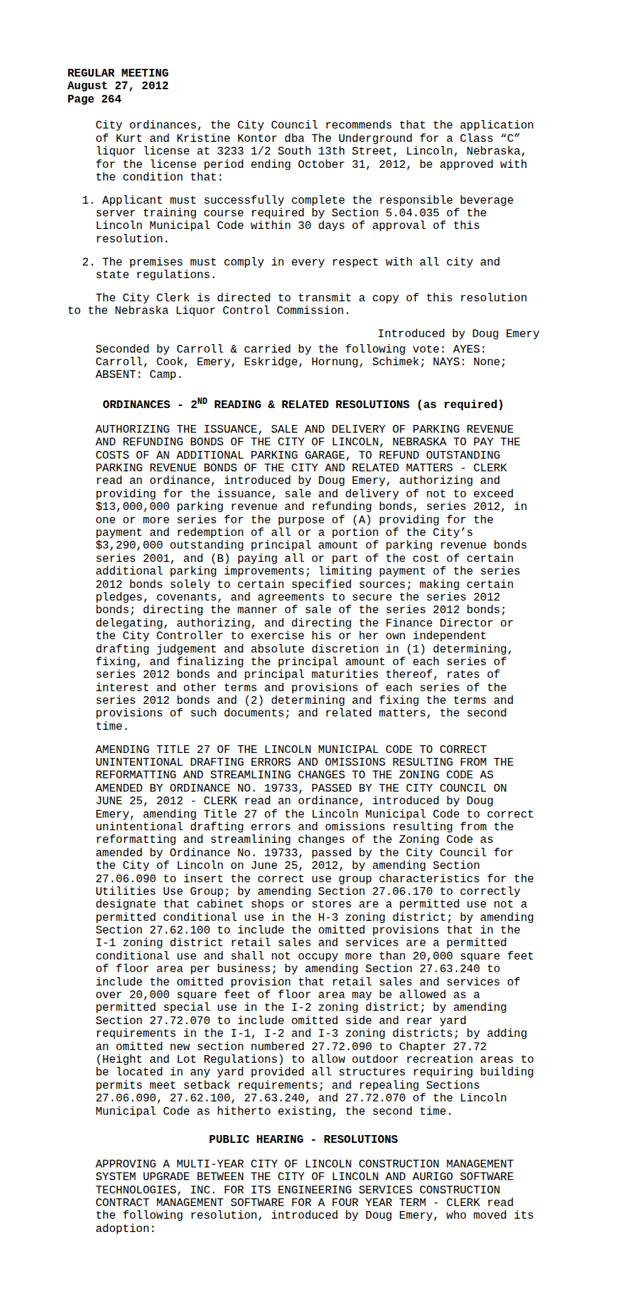REGULAR MEETING
August 27, 2012
Page 264
City ordinances, the City Council recommends that the application of Kurt and Kristine Kontor dba The Underground for a Class “C” liquor license at 3233 1/2 South 13th Street, Lincoln, Nebraska, for the license period ending October 31, 2012, be approved with the condition that:
1. Applicant must successfully complete the responsible beverage server training course required by Section 5.04.035 of the Lincoln Municipal Code within 30 days of approval of this resolution.
2. The premises must comply in every respect with all city and state regulations.
The City Clerk is directed to transmit a copy of this resolution to the Nebraska Liquor Control Commission.
Introduced by Doug Emery
Seconded by Carroll & carried by the following vote: AYES: Carroll, Cook, Emery, Eskridge, Hornung, Schimek; NAYS: None; ABSENT: Camp.
ORDINANCES - 2ND READING & RELATED RESOLUTIONS (as required)
AUTHORIZING THE ISSUANCE, SALE AND DELIVERY OF PARKING REVENUE AND REFUNDING BONDS OF THE CITY OF LINCOLN, NEBRASKA TO PAY THE COSTS OF AN ADDITIONAL PARKING GARAGE, TO REFUND OUTSTANDING PARKING REVENUE BONDS OF THE CITY AND RELATED MATTERS - CLERK read an ordinance, introduced by Doug Emery, authorizing and providing for the issuance, sale and delivery of not to exceed $13,000,000 parking revenue and refunding bonds, series 2012, in one or more series for the purpose of (A) providing for the payment and redemption of all or a portion of the City’s $3,290,000 outstanding principal amount of parking revenue bonds series 2001, and (B) paying all or part of the cost of certain additional parking improvements; limiting payment of the series 2012 bonds solely to certain specified sources; making certain pledges, covenants, and agreements to secure the series 2012 bonds; directing the manner of sale of the series 2012 bonds; delegating, authorizing, and directing the Finance Director or the City Controller to exercise his or her own independent drafting judgement and absolute discretion in (1) determining, fixing, and finalizing the principal amount of each series of series 2012 bonds and principal maturities thereof, rates of interest and other terms and provisions of each series of the series 2012 bonds and (2) determining and fixing the terms and provisions of such documents; and related matters, the second time.
AMENDING TITLE 27 OF THE LINCOLN MUNICIPAL CODE TO CORRECT UNINTENTIONAL DRAFTING ERRORS AND OMISSIONS RESULTING FROM THE REFORMATTING AND STREAMLINING CHANGES TO THE ZONING CODE AS AMENDED BY ORDINANCE NO. 19733, PASSED BY THE CITY COUNCIL ON JUNE 25, 2012 - CLERK read an ordinance, introduced by Doug Emery, amending Title 27 of the Lincoln Municipal Code to correct unintentional drafting errors and omissions resulting from the reformatting and streamlining changes of the Zoning Code as amended by Ordinance No. 19733, passed by the City Council for the City of Lincoln on June 25, 2012, by amending Section 27.06.090 to insert the correct use group characteristics for the Utilities Use Group; by amending Section 27.06.170 to correctly designate that cabinet shops or stores are a permitted use not a permitted conditional use in the H-3 zoning district; by amending Section 27.62.100 to include the omitted provisions that in the I-1 zoning district retail sales and services are a permitted conditional use and shall not occupy more than 20,000 square feet of floor area per business; by amending Section 27.63.240 to include the omitted provision that retail sales and services of over 20,000 square feet of floor area may be allowed as a permitted special use in the I-2 zoning district; by amending Section 27.72.070 to include omitted side and rear yard requirements in the I-1, I-2 and I-3 zoning districts; by adding an omitted new section numbered 27.72.090 to Chapter 27.72 (Height and Lot Regulations) to allow outdoor recreation areas to be located in any yard provided all structures requiring building permits meet setback requirements; and repealing Sections 27.06.090, 27.62.100, 27.63.240, and 27.72.070 of the Lincoln Municipal Code as hitherto existing, the second time.
PUBLIC HEARING - RESOLUTIONS
APPROVING A MULTI-YEAR CITY OF LINCOLN CONSTRUCTION MANAGEMENT SYSTEM UPGRADE BETWEEN THE CITY OF LINCOLN AND AURIGO SOFTWARE TECHNOLOGIES, INC. FOR ITS ENGINEERING SERVICES CONSTRUCTION CONTRACT MANAGEMENT SOFTWARE FOR A FOUR YEAR TERM - CLERK read the following resolution, introduced by Doug Emery, who moved its adoption: